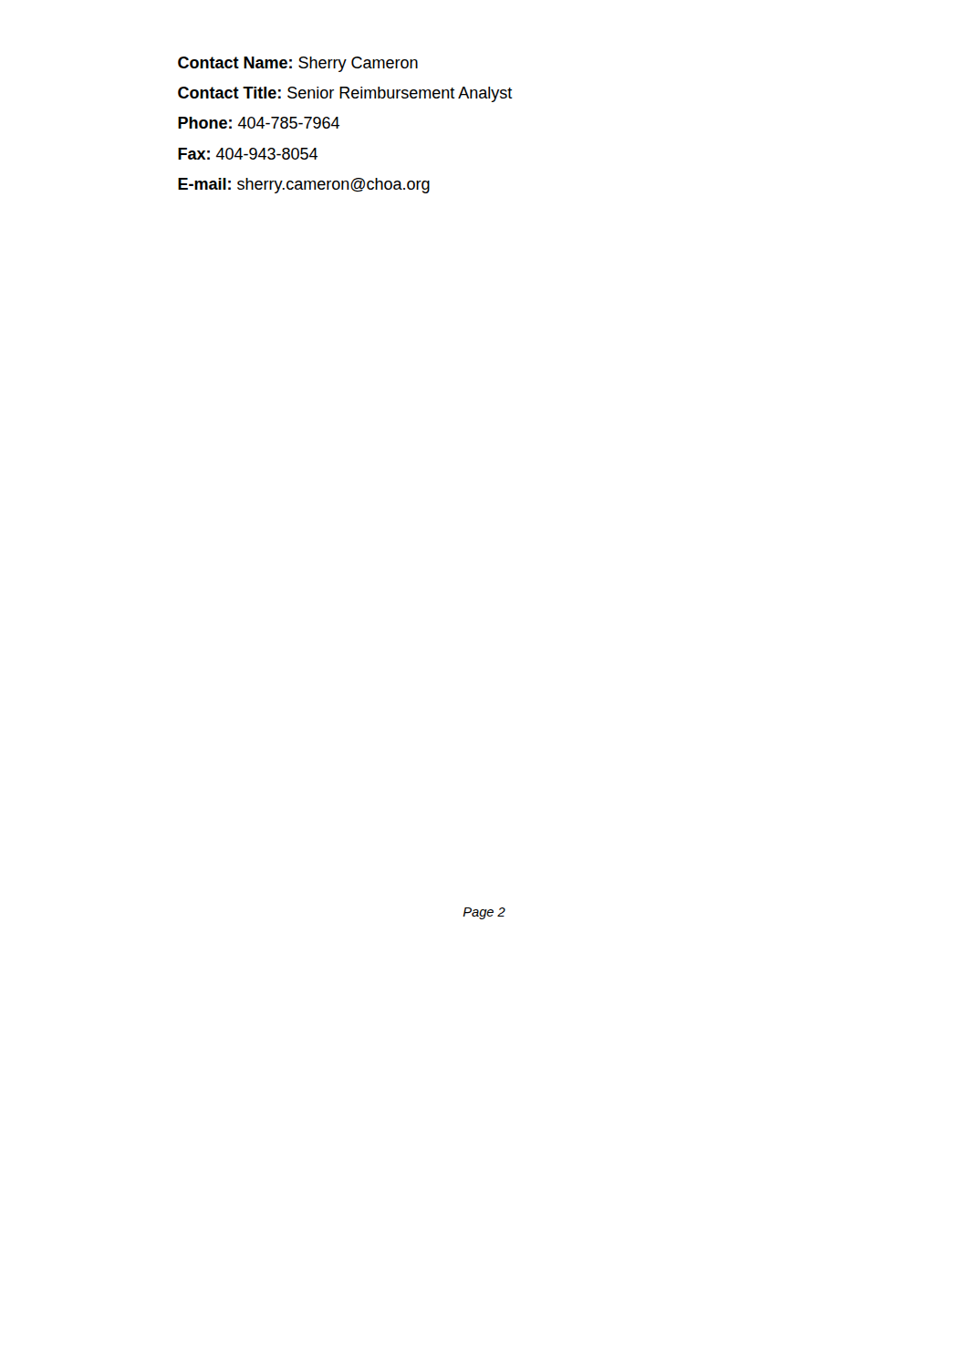Contact Name: Sherry Cameron
Contact Title: Senior Reimbursement Analyst
Phone: 404-785-7964
Fax: 404-943-8054
E-mail: sherry.cameron@choa.org
Page 2